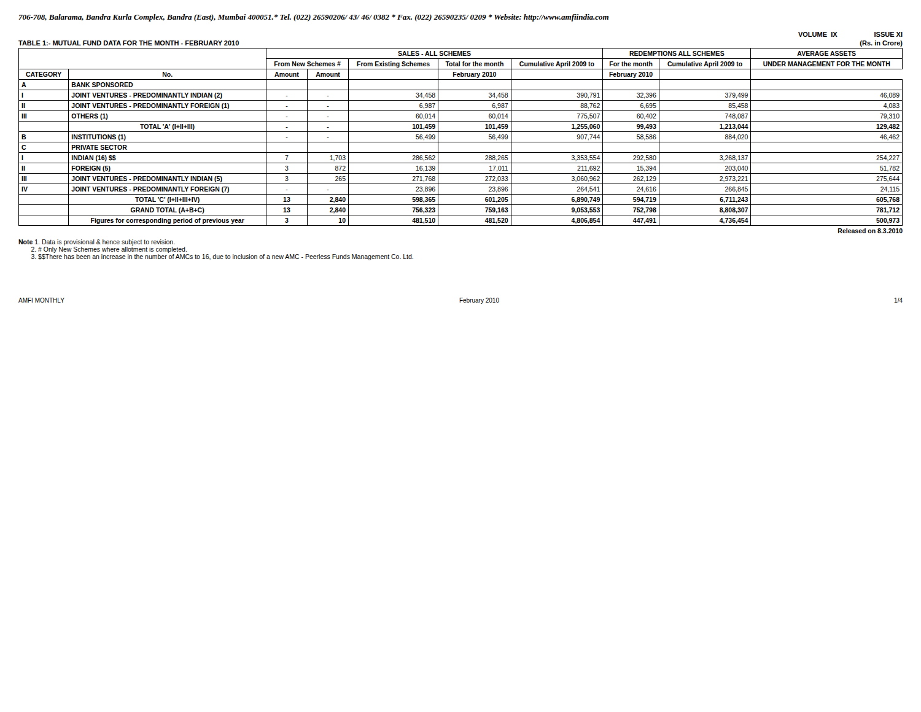706-708, Balarama, Bandra Kurla Complex, Bandra (East), Mumbai 400051.* Tel. (022) 26590206/ 43/ 46/ 0382 * Fax. (022) 26590235/ 0209 * Website: http://www.amfiindia.com
VOLUME IXISSUE XI
TABLE 1:- MUTUAL FUND DATA FOR THE MONTH - FEBRUARY 2010 (Rs. in Crore)
| | SALES - ALL SCHEMES | REDEMPTIONS ALL SCHEMES | AVERAGE ASSETS |
| --- | --- | --- | --- |
| From New Schemes # | From Existing Schemes | Total for the month | Cumulative April 2009 to | For the month | Cumulative April 2009 to |
| UNDER MANAGEMENT FOR THE MONTH |
| CATEGORY | No. | Amount | Amount | | February 2010 | | February 2010 | |
| A | BANK SPONSORED | | | | | | | | |
| I | JOINT VENTURES - PREDOMINANTLY INDIAN (2) | - | - | 34,458 | 34,458 | 390,791 | 32,396 | 379,499 | 46,089 |
| II | JOINT VENTURES - PREDOMINANTLY FOREIGN (1) | - | - | 6,987 | 6,987 | 88,762 | 6,695 | 85,458 | 4,083 |
| III | OTHERS (1) | - | - | 60,014 | 60,014 | 775,507 | 60,402 | 748,087 | 79,310 |
| | TOTAL 'A' (I+II+III) | - | - | 101,459 | 101,459 | 1,255,060 | 99,493 | 1,213,044 | 129,482 |
| B | INSTITUTIONS (1) | - | - | 56,499 | 56,499 | 907,744 | 58,586 | 884,020 | 46,462 |
| C | PRIVATE SECTOR | | | | | | | | |
| I | INDIAN (16) $$ | 7 | 1,703 | 286,562 | 288,265 | 3,353,554 | 292,580 | 3,268,137 | 254,227 |
| II | FOREIGN (5) | 3 | 872 | 16,139 | 17,011 | 211,692 | 15,394 | 203,040 | 51,782 |
| III | JOINT VENTURES - PREDOMINANTLY INDIAN (5) | 3 | 265 | 271,768 | 272,033 | 3,060,962 | 262,129 | 2,973,221 | 275,644 |
| IV | JOINT VENTURES - PREDOMINANTLY FOREIGN (7) | - | - | 23,896 | 23,896 | 264,541 | 24,616 | 266,845 | 24,115 |
| | TOTAL 'C' (I+II+III+IV) | 13 | 2,840 | 598,365 | 601,205 | 6,890,749 | 594,719 | 6,711,243 | 605,768 |
| | GRAND TOTAL (A+B+C) | 13 | 2,840 | 756,323 | 759,163 | 9,053,553 | 752,798 | 8,808,307 | 781,712 |
| | Figures for corresponding period of previous year | 3 | 10 | 481,510 | 481,520 | 4,806,854 | 447,491 | 4,736,454 | 500,973 |
Released on 8.3.2010
Note 1. Data is provisional & hence subject to revision.
2. # Only New Schemes where allotment is completed.
3. $$There has been an increase in the number of AMCs to 16, due to inclusion of a new AMC - Peerless Funds Management Co. Ltd.
AMFI MONTHLY February 2010 1/4